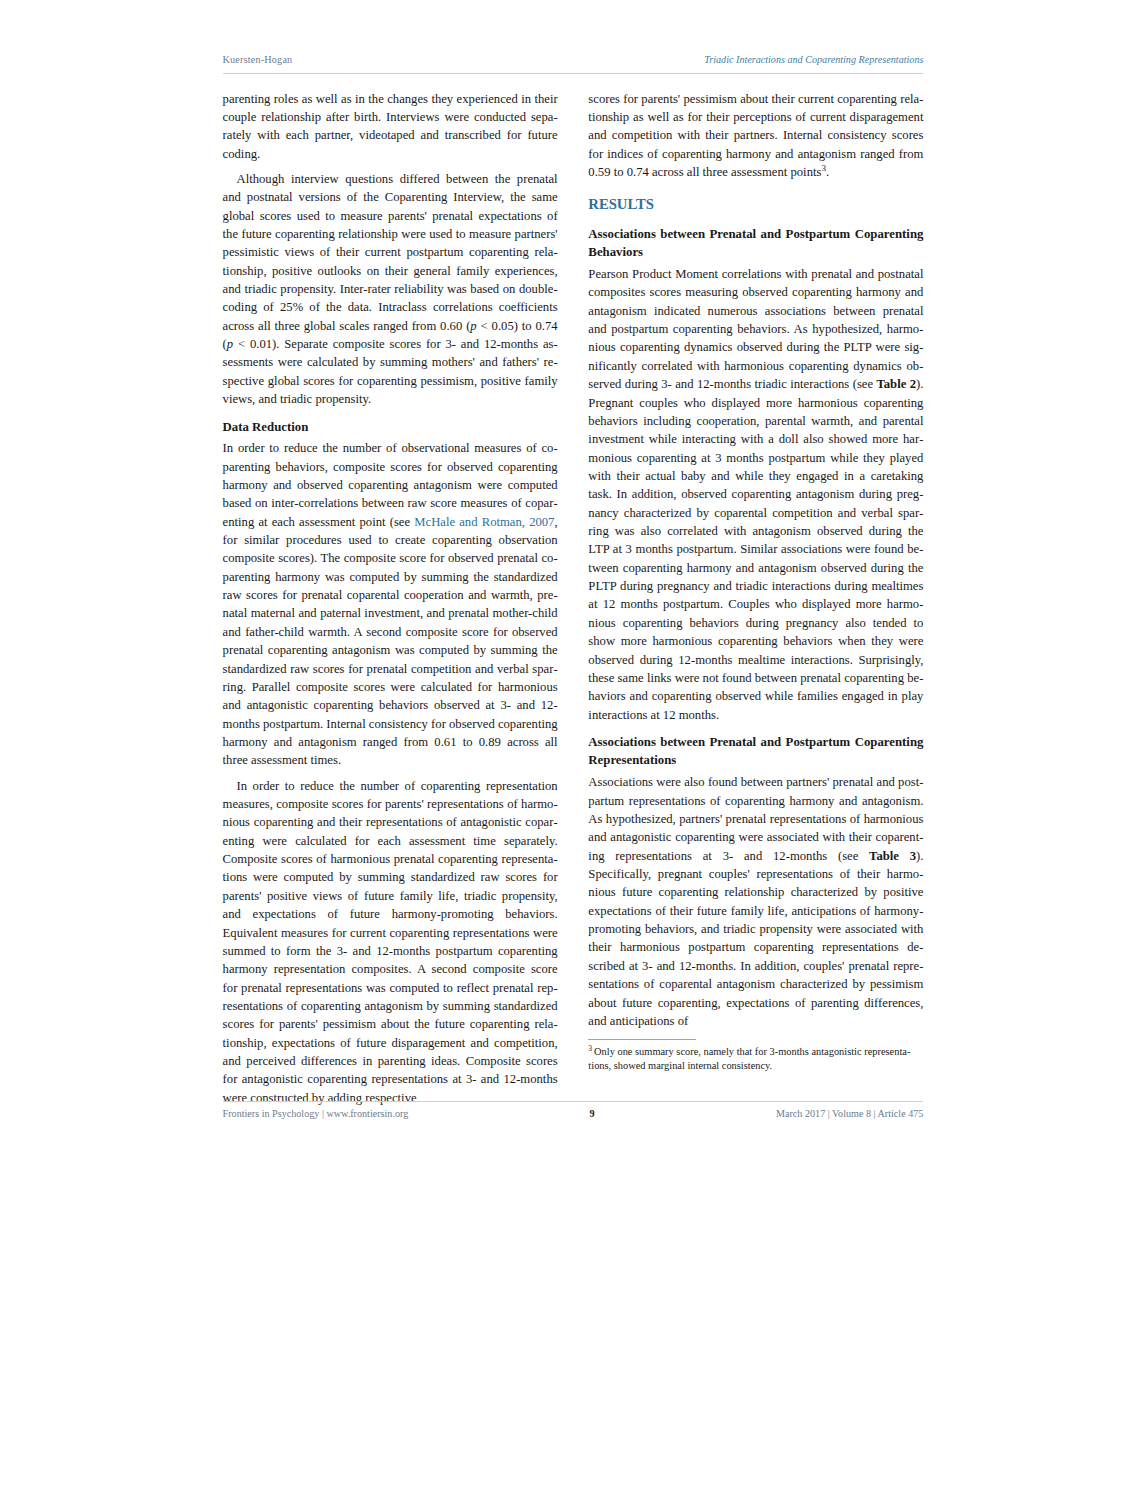Kuersten-Hogan
Triadic Interactions and Coparenting Representations
parenting roles as well as in the changes they experienced in their couple relationship after birth. Interviews were conducted separately with each partner, videotaped and transcribed for future coding.
Although interview questions differed between the prenatal and postnatal versions of the Coparenting Interview, the same global scores used to measure parents' prenatal expectations of the future coparenting relationship were used to measure partners' pessimistic views of their current postpartum coparenting relationship, positive outlooks on their general family experiences, and triadic propensity. Inter-rater reliability was based on double-coding of 25% of the data. Intraclass correlations coefficients across all three global scales ranged from 0.60 (p < 0.05) to 0.74 (p < 0.01). Separate composite scores for 3- and 12-months assessments were calculated by summing mothers' and fathers' respective global scores for coparenting pessimism, positive family views, and triadic propensity.
Data Reduction
In order to reduce the number of observational measures of coparenting behaviors, composite scores for observed coparenting harmony and observed coparenting antagonism were computed based on inter-correlations between raw score measures of coparenting at each assessment point (see McHale and Rotman, 2007, for similar procedures used to create coparenting observation composite scores). The composite score for observed prenatal coparenting harmony was computed by summing the standardized raw scores for prenatal coparental cooperation and warmth, prenatal maternal and paternal investment, and prenatal mother-child and father-child warmth. A second composite score for observed prenatal coparenting antagonism was computed by summing the standardized raw scores for prenatal competition and verbal sparring. Parallel composite scores were calculated for harmonious and antagonistic coparenting behaviors observed at 3- and 12-months postpartum. Internal consistency for observed coparenting harmony and antagonism ranged from 0.61 to 0.89 across all three assessment times.
In order to reduce the number of coparenting representation measures, composite scores for parents' representations of harmonious coparenting and their representations of antagonistic coparenting were calculated for each assessment time separately. Composite scores of harmonious prenatal coparenting representations were computed by summing standardized raw scores for parents' positive views of future family life, triadic propensity, and expectations of future harmony-promoting behaviors. Equivalent measures for current coparenting representations were summed to form the 3- and 12-months postpartum coparenting harmony representation composites. A second composite score for prenatal representations was computed to reflect prenatal representations of coparenting antagonism by summing standardized scores for parents' pessimism about the future coparenting relationship, expectations of future disparagement and competition, and perceived differences in parenting ideas. Composite scores for antagonistic coparenting representations at 3- and 12-months were constructed by adding respective
scores for parents' pessimism about their current coparenting relationship as well as for their perceptions of current disparagement and competition with their partners. Internal consistency scores for indices of coparenting harmony and antagonism ranged from 0.59 to 0.74 across all three assessment points3.
RESULTS
Associations between Prenatal and Postpartum Coparenting Behaviors
Pearson Product Moment correlations with prenatal and postnatal composites scores measuring observed coparenting harmony and antagonism indicated numerous associations between prenatal and postpartum coparenting behaviors. As hypothesized, harmonious coparenting dynamics observed during the PLTP were significantly correlated with harmonious coparenting dynamics observed during 3- and 12-months triadic interactions (see Table 2). Pregnant couples who displayed more harmonious coparenting behaviors including cooperation, parental warmth, and parental investment while interacting with a doll also showed more harmonious coparenting at 3 months postpartum while they played with their actual baby and while they engaged in a caretaking task. In addition, observed coparenting antagonism during pregnancy characterized by coparental competition and verbal sparring was also correlated with antagonism observed during the LTP at 3 months postpartum. Similar associations were found between coparenting harmony and antagonism observed during the PLTP during pregnancy and triadic interactions during mealtimes at 12 months postpartum. Couples who displayed more harmonious coparenting behaviors during pregnancy also tended to show more harmonious coparenting behaviors when they were observed during 12-months mealtime interactions. Surprisingly, these same links were not found between prenatal coparenting behaviors and coparenting observed while families engaged in play interactions at 12 months.
Associations between Prenatal and Postpartum Coparenting Representations
Associations were also found between partners' prenatal and postpartum representations of coparenting harmony and antagonism. As hypothesized, partners' prenatal representations of harmonious and antagonistic coparenting were associated with their coparenting representations at 3- and 12-months (see Table 3). Specifically, pregnant couples' representations of their harmonious future coparenting relationship characterized by positive expectations of their future family life, anticipations of harmony-promoting behaviors, and triadic propensity were associated with their harmonious postpartum coparenting representations described at 3- and 12-months. In addition, couples' prenatal representations of coparental antagonism characterized by pessimism about future coparenting, expectations of parenting differences, and anticipations of
3Only one summary score, namely that for 3-months antagonistic representations, showed marginal internal consistency.
Frontiers in Psychology | www.frontiersin.org
9
March 2017 | Volume 8 | Article 475